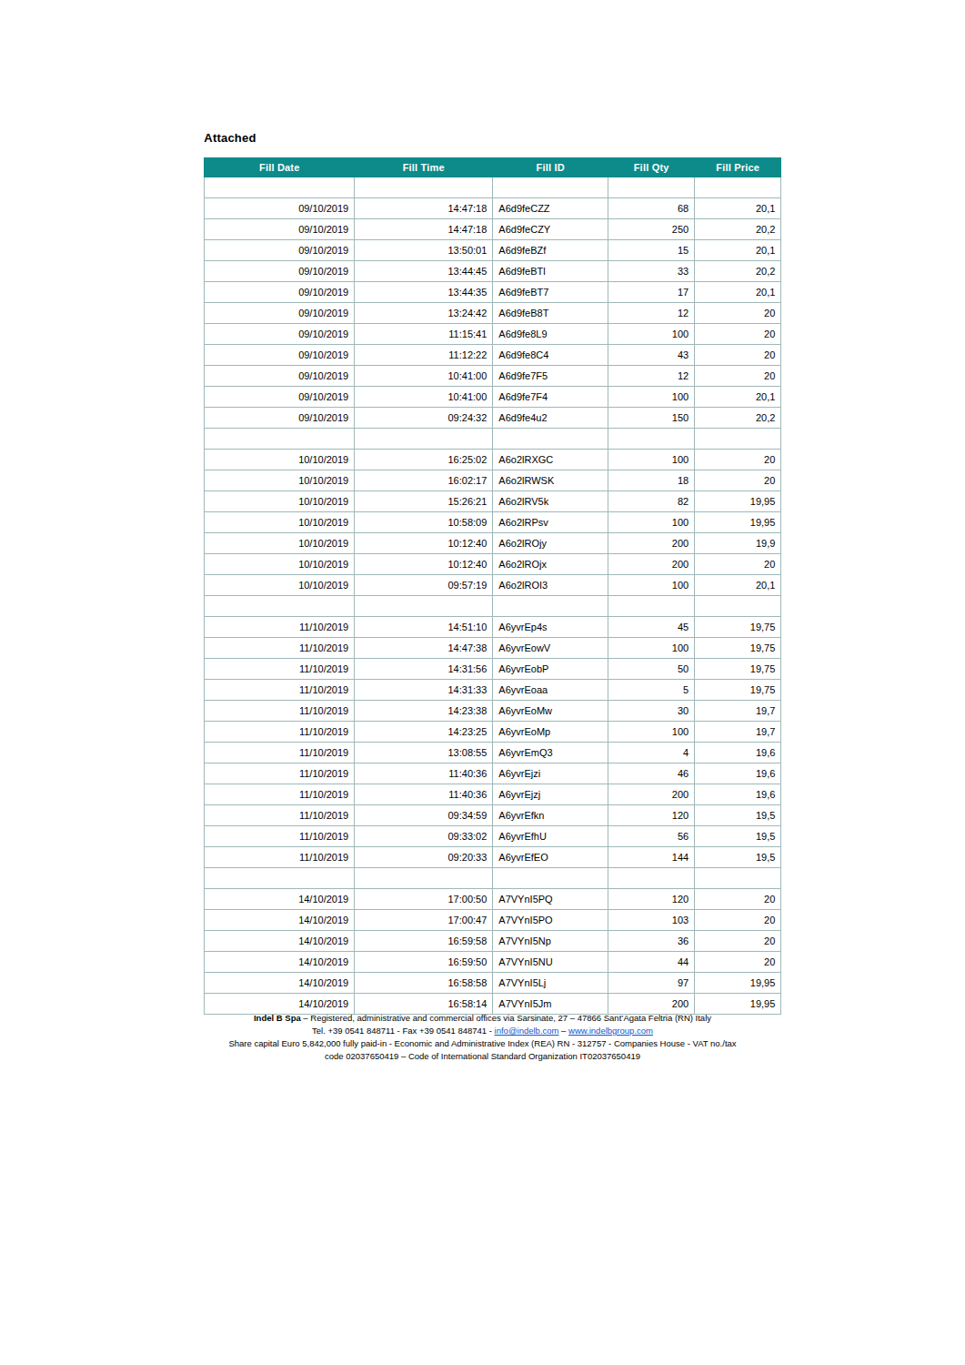Attached
| Fill Date | Fill Time | Fill ID | Fill Qty | Fill Price |
| --- | --- | --- | --- | --- |
| 09/10/2019 | 14:47:18 | A6d9feCZZ | 68 | 20,1 |
| 09/10/2019 | 14:47:18 | A6d9feCZY | 250 | 20,2 |
| 09/10/2019 | 13:50:01 | A6d9feBZf | 15 | 20,1 |
| 09/10/2019 | 13:44:45 | A6d9feBTl | 33 | 20,2 |
| 09/10/2019 | 13:44:35 | A6d9feBT7 | 17 | 20,1 |
| 09/10/2019 | 13:24:42 | A6d9feB8T | 12 | 20 |
| 09/10/2019 | 11:15:41 | A6d9fe8L9 | 100 | 20 |
| 09/10/2019 | 11:12:22 | A6d9fe8C4 | 43 | 20 |
| 09/10/2019 | 10:41:00 | A6d9fe7F5 | 12 | 20 |
| 09/10/2019 | 10:41:00 | A6d9fe7F4 | 100 | 20,1 |
| 09/10/2019 | 09:24:32 | A6d9fe4u2 | 150 | 20,2 |
| 10/10/2019 | 16:25:02 | A6o2lRXGC | 100 | 20 |
| 10/10/2019 | 16:02:17 | A6o2lRWSK | 18 | 20 |
| 10/10/2019 | 15:26:21 | A6o2lRV5k | 82 | 19,95 |
| 10/10/2019 | 10:58:09 | A6o2lRPsv | 100 | 19,95 |
| 10/10/2019 | 10:12:40 | A6o2lROjy | 200 | 19,9 |
| 10/10/2019 | 10:12:40 | A6o2lROjx | 200 | 20 |
| 10/10/2019 | 09:57:19 | A6o2lROI3 | 100 | 20,1 |
| 11/10/2019 | 14:51:10 | A6yvrEp4s | 45 | 19,75 |
| 11/10/2019 | 14:47:38 | A6yvrEowV | 100 | 19,75 |
| 11/10/2019 | 14:31:56 | A6yvrEobP | 50 | 19,75 |
| 11/10/2019 | 14:31:33 | A6yvrEoaa | 5 | 19,75 |
| 11/10/2019 | 14:23:38 | A6yvrEoMw | 30 | 19,7 |
| 11/10/2019 | 14:23:25 | A6yvrEoMp | 100 | 19,7 |
| 11/10/2019 | 13:08:55 | A6yvrEmQ3 | 4 | 19,6 |
| 11/10/2019 | 11:40:36 | A6yvrEjzi | 46 | 19,6 |
| 11/10/2019 | 11:40:36 | A6yvrEjzj | 200 | 19,6 |
| 11/10/2019 | 09:34:59 | A6yvrEfkn | 120 | 19,5 |
| 11/10/2019 | 09:33:02 | A6yvrEfhU | 56 | 19,5 |
| 11/10/2019 | 09:20:33 | A6yvrEfEO | 144 | 19,5 |
| 14/10/2019 | 17:00:50 | A7VYnI5PQ | 120 | 20 |
| 14/10/2019 | 17:00:47 | A7VYnI5PO | 103 | 20 |
| 14/10/2019 | 16:59:58 | A7VYnI5Np | 36 | 20 |
| 14/10/2019 | 16:59:50 | A7VYnI5NU | 44 | 20 |
| 14/10/2019 | 16:58:58 | A7VYnI5Lj | 97 | 19,95 |
| 14/10/2019 | 16:58:14 | A7VYnI5Jm | 200 | 19,95 |
Indel B Spa – Registered, administrative and commercial offices via Sarsinate, 27 – 47866 Sant’Agata Feltria (RN) Italy
Tel. +39 0541 848711 - Fax +39 0541 848741 - info@indelb.com – www.indelbgroup.com
Share capital Euro 5,842,000 fully paid-in - Economic and Administrative Index (REA) RN - 312757 - Companies House - VAT no./tax
code 02037650419 – Code of International Standard Organization IT02037650419